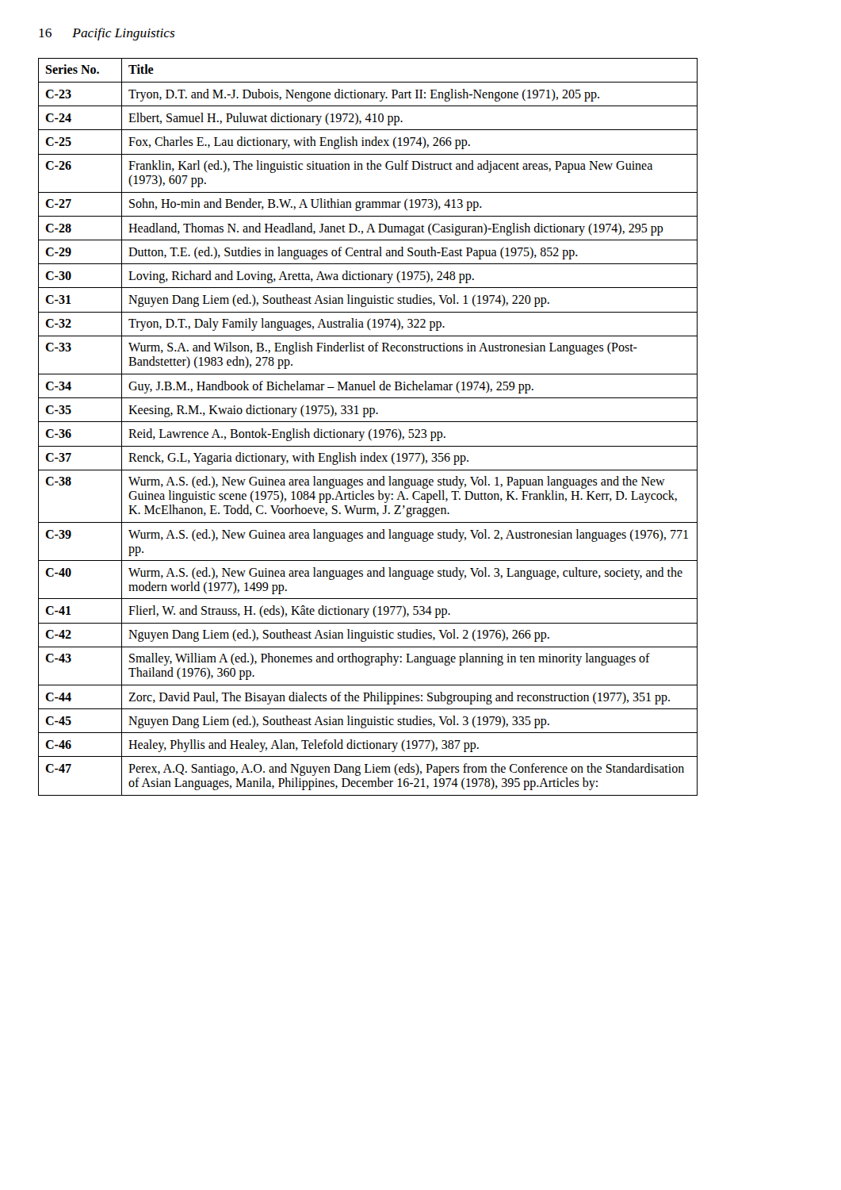16 Pacific Linguistics
| Series No. | Title |
| --- | --- |
| C-23 | Tryon, D.T. and M.-J. Dubois, Nengone dictionary. Part II: English-Nengone (1971), 205 pp. |
| C-24 | Elbert, Samuel H., Puluwat dictionary (1972), 410 pp. |
| C-25 | Fox, Charles E., Lau dictionary, with English index (1974), 266 pp. |
| C-26 | Franklin, Karl (ed.), The linguistic situation in the Gulf Distruct and adjacent areas, Papua New Guinea (1973), 607 pp. |
| C-27 | Sohn, Ho-min and Bender, B.W., A Ulithian grammar (1973), 413 pp. |
| C-28 | Headland, Thomas N. and Headland, Janet D., A Dumagat (Casiguran)-English dictionary (1974), 295 pp |
| C-29 | Dutton, T.E. (ed.), Sutdies in languages of Central and South-East Papua (1975), 852 pp. |
| C-30 | Loving, Richard and Loving, Aretta, Awa dictionary (1975), 248 pp. |
| C-31 | Nguyen Dang Liem (ed.), Southeast Asian linguistic studies, Vol. 1 (1974), 220 pp. |
| C-32 | Tryon, D.T., Daly Family languages, Australia (1974), 322 pp. |
| C-33 | Wurm, S.A. and Wilson, B., English Finderlist of Reconstructions in Austronesian Languages (Post-Bandstetter) (1983 edn), 278 pp. |
| C-34 | Guy, J.B.M., Handbook of Bichelamar – Manuel de Bichelamar (1974), 259 pp. |
| C-35 | Keesing, R.M., Kwaio dictionary (1975), 331 pp. |
| C-36 | Reid, Lawrence A., Bontok-English dictionary (1976), 523 pp. |
| C-37 | Renck, G.L, Yagaria dictionary, with English index (1977), 356 pp. |
| C-38 | Wurm, A.S. (ed.), New Guinea area languages and language study, Vol. 1, Papuan languages and the New Guinea linguistic scene (1975), 1084 pp.Articles by: A. Capell, T. Dutton, K. Franklin, H. Kerr, D. Laycock, K. McElhanon, E. Todd, C. Voorhoeve, S. Wurm, J. Z’graggen. |
| C-39 | Wurm, A.S. (ed.), New Guinea area languages and language study, Vol. 2, Austronesian languages (1976), 771 pp. |
| C-40 | Wurm, A.S. (ed.), New Guinea area languages and language study, Vol. 3, Language, culture, society, and the modern world (1977), 1499 pp. |
| C-41 | Flierl, W. and Strauss, H. (eds), Kâte dictionary (1977), 534 pp. |
| C-42 | Nguyen Dang Liem (ed.), Southeast Asian linguistic studies, Vol. 2 (1976), 266 pp. |
| C-43 | Smalley, William A (ed.), Phonemes and orthography: Language planning in ten minority languages of Thailand (1976), 360 pp. |
| C-44 | Zorc, David Paul, The Bisayan dialects of the Philippines: Subgrouping and reconstruction (1977), 351 pp. |
| C-45 | Nguyen Dang Liem (ed.), Southeast Asian linguistic studies, Vol. 3 (1979), 335 pp. |
| C-46 | Healey, Phyllis and Healey, Alan, Telefold dictionary (1977), 387 pp. |
| C-47 | Perex, A.Q. Santiago, A.O. and Nguyen Dang Liem (eds), Papers from the Conference on the Standardisation of Asian Languages, Manila, Philippines, December 16-21, 1974 (1978), 395 pp.Articles by: |